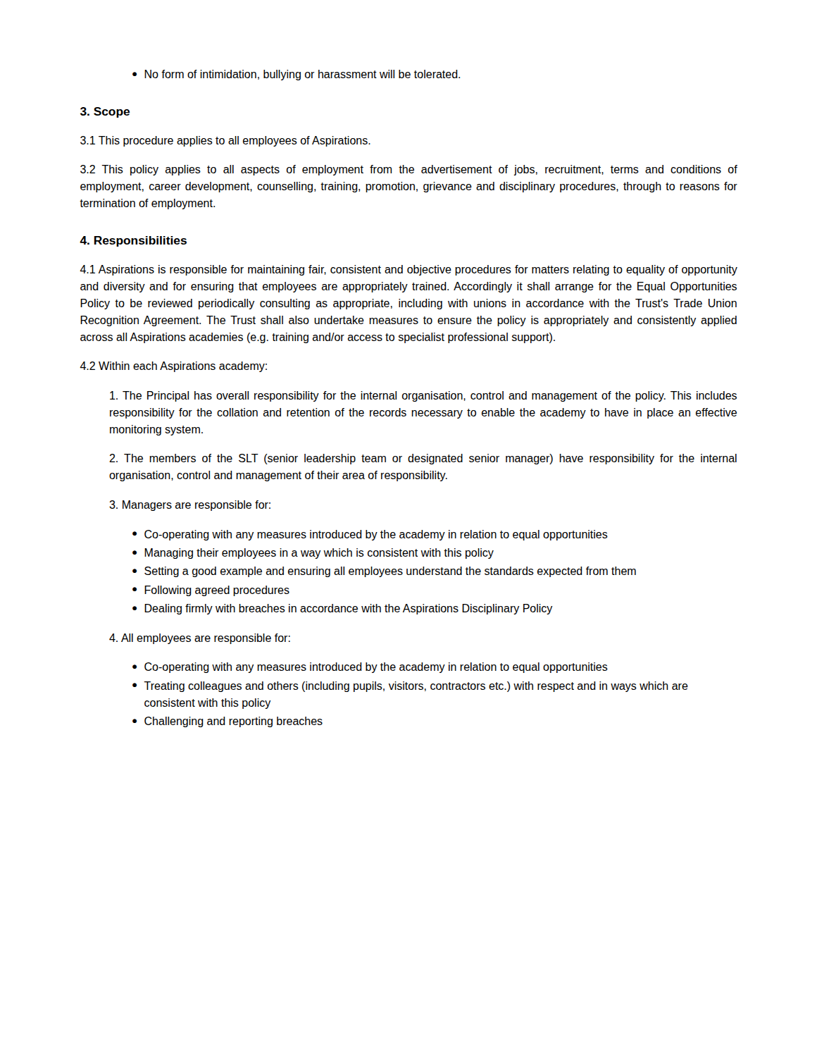No form of intimidation, bullying or harassment will be tolerated.
3. Scope
3.1 This procedure applies to all employees of Aspirations.
3.2 This policy applies to all aspects of employment from the advertisement of jobs, recruitment, terms and conditions of employment, career development, counselling, training, promotion, grievance and disciplinary procedures, through to reasons for termination of employment.
4. Responsibilities
4.1 Aspirations is responsible for maintaining fair, consistent and objective procedures for matters relating to equality of opportunity and diversity and for ensuring that employees are appropriately trained. Accordingly it shall arrange for the Equal Opportunities Policy to be reviewed periodically consulting as appropriate, including with unions in accordance with the Trust's Trade Union Recognition Agreement. The Trust shall also undertake measures to ensure the policy is appropriately and consistently applied across all Aspirations academies (e.g. training and/or access to specialist professional support).
4.2 Within each Aspirations academy:
1. The Principal has overall responsibility for the internal organisation, control and management of the policy. This includes responsibility for the collation and retention of the records necessary to enable the academy to have in place an effective monitoring system.
2. The members of the SLT (senior leadership team or designated senior manager) have responsibility for the internal organisation, control and management of their area of responsibility.
3. Managers are responsible for:
Co-operating with any measures introduced by the academy in relation to equal opportunities
Managing their employees in a way which is consistent with this policy
Setting a good example and ensuring all employees understand the standards expected from them
Following agreed procedures
Dealing firmly with breaches in accordance with the Aspirations Disciplinary Policy
4. All employees are responsible for:
Co-operating with any measures introduced by the academy in relation to equal opportunities
Treating colleagues and others (including pupils, visitors, contractors etc.) with respect and in ways which are consistent with this policy
Challenging and reporting breaches